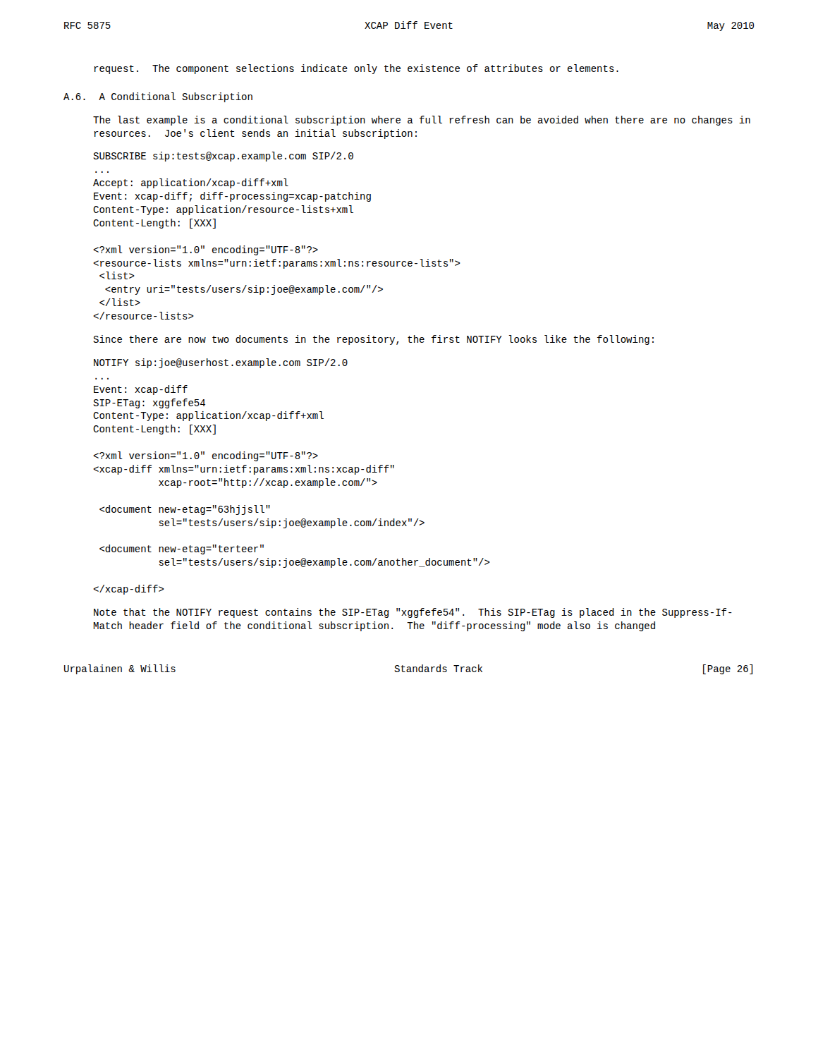RFC 5875 XCAP Diff Event May 2010
request. The component selections indicate only the existence of attributes or elements.
A.6. A Conditional Subscription
The last example is a conditional subscription where a full refresh can be avoided when there are no changes in resources. Joe's client sends an initial subscription:
SUBSCRIBE sip:tests@xcap.example.com SIP/2.0
...
Accept: application/xcap-diff+xml
Event: xcap-diff; diff-processing=xcap-patching
Content-Type: application/resource-lists+xml
Content-Length: [XXX]

<?xml version="1.0" encoding="UTF-8"?>
<resource-lists xmlns="urn:ietf:params:xml:ns:resource-lists">
 <list>
  <entry uri="tests/users/sip:joe@example.com/"/>
 </list>
</resource-lists>
Since there are now two documents in the repository, the first NOTIFY looks like the following:
NOTIFY sip:joe@userhost.example.com SIP/2.0
...
Event: xcap-diff
SIP-ETag: xggfefe54
Content-Type: application/xcap-diff+xml
Content-Length: [XXX]

<?xml version="1.0" encoding="UTF-8"?>
<xcap-diff xmlns="urn:ietf:params:xml:ns:xcap-diff"
           xcap-root="http://xcap.example.com/">

 <document new-etag="63hjjsll"
           sel="tests/users/sip:joe@example.com/index"/>

 <document new-etag="terteer"
           sel="tests/users/sip:joe@example.com/another_document"/>

</xcap-diff>
Note that the NOTIFY request contains the SIP-ETag "xggfefe54". This SIP-ETag is placed in the Suppress-If-Match header field of the conditional subscription. The "diff-processing" mode also is changed
Urpalainen & Willis Standards Track [Page 26]